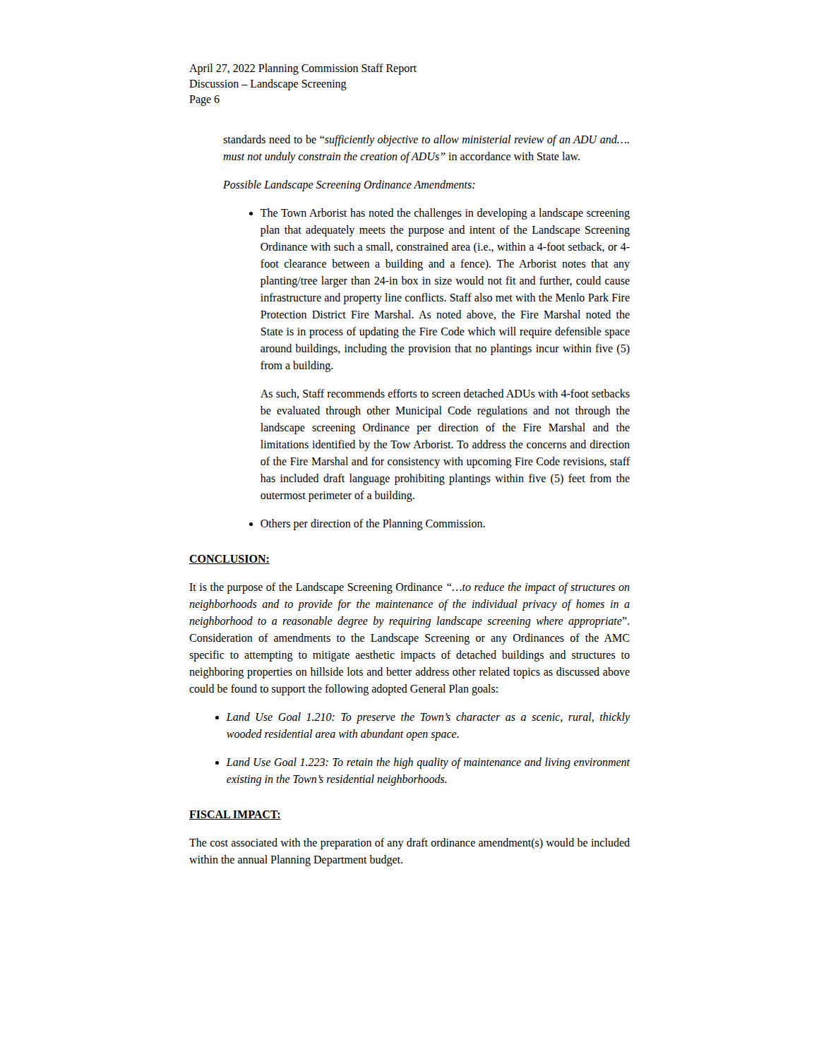April 27, 2022 Planning Commission Staff Report
Discussion – Landscape Screening
Page 6
standards need to be “sufficiently objective to allow ministerial review of an ADU and…. must not unduly constrain the creation of ADUs” in accordance with State law.
Possible Landscape Screening Ordinance Amendments:
The Town Arborist has noted the challenges in developing a landscape screening plan that adequately meets the purpose and intent of the Landscape Screening Ordinance with such a small, constrained area (i.e., within a 4-foot setback, or 4-foot clearance between a building and a fence). The Arborist notes that any planting/tree larger than 24-in box in size would not fit and further, could cause infrastructure and property line conflicts. Staff also met with the Menlo Park Fire Protection District Fire Marshal. As noted above, the Fire Marshal noted the State is in process of updating the Fire Code which will require defensible space around buildings, including the provision that no plantings incur within five (5) from a building.
As such, Staff recommends efforts to screen detached ADUs with 4-foot setbacks be evaluated through other Municipal Code regulations and not through the landscape screening Ordinance per direction of the Fire Marshal and the limitations identified by the Tow Arborist. To address the concerns and direction of the Fire Marshal and for consistency with upcoming Fire Code revisions, staff has included draft language prohibiting plantings within five (5) feet from the outermost perimeter of a building.
Others per direction of the Planning Commission.
CONCLUSION:
It is the purpose of the Landscape Screening Ordinance “…to reduce the impact of structures on neighborhoods and to provide for the maintenance of the individual privacy of homes in a neighborhood to a reasonable degree by requiring landscape screening where appropriate”. Consideration of amendments to the Landscape Screening or any Ordinances of the AMC specific to attempting to mitigate aesthetic impacts of detached buildings and structures to neighboring properties on hillside lots and better address other related topics as discussed above could be found to support the following adopted General Plan goals:
Land Use Goal 1.210: To preserve the Town’s character as a scenic, rural, thickly wooded residential area with abundant open space.
Land Use Goal 1.223: To retain the high quality of maintenance and living environment existing in the Town’s residential neighborhoods.
FISCAL IMPACT:
The cost associated with the preparation of any draft ordinance amendment(s) would be included within the annual Planning Department budget.